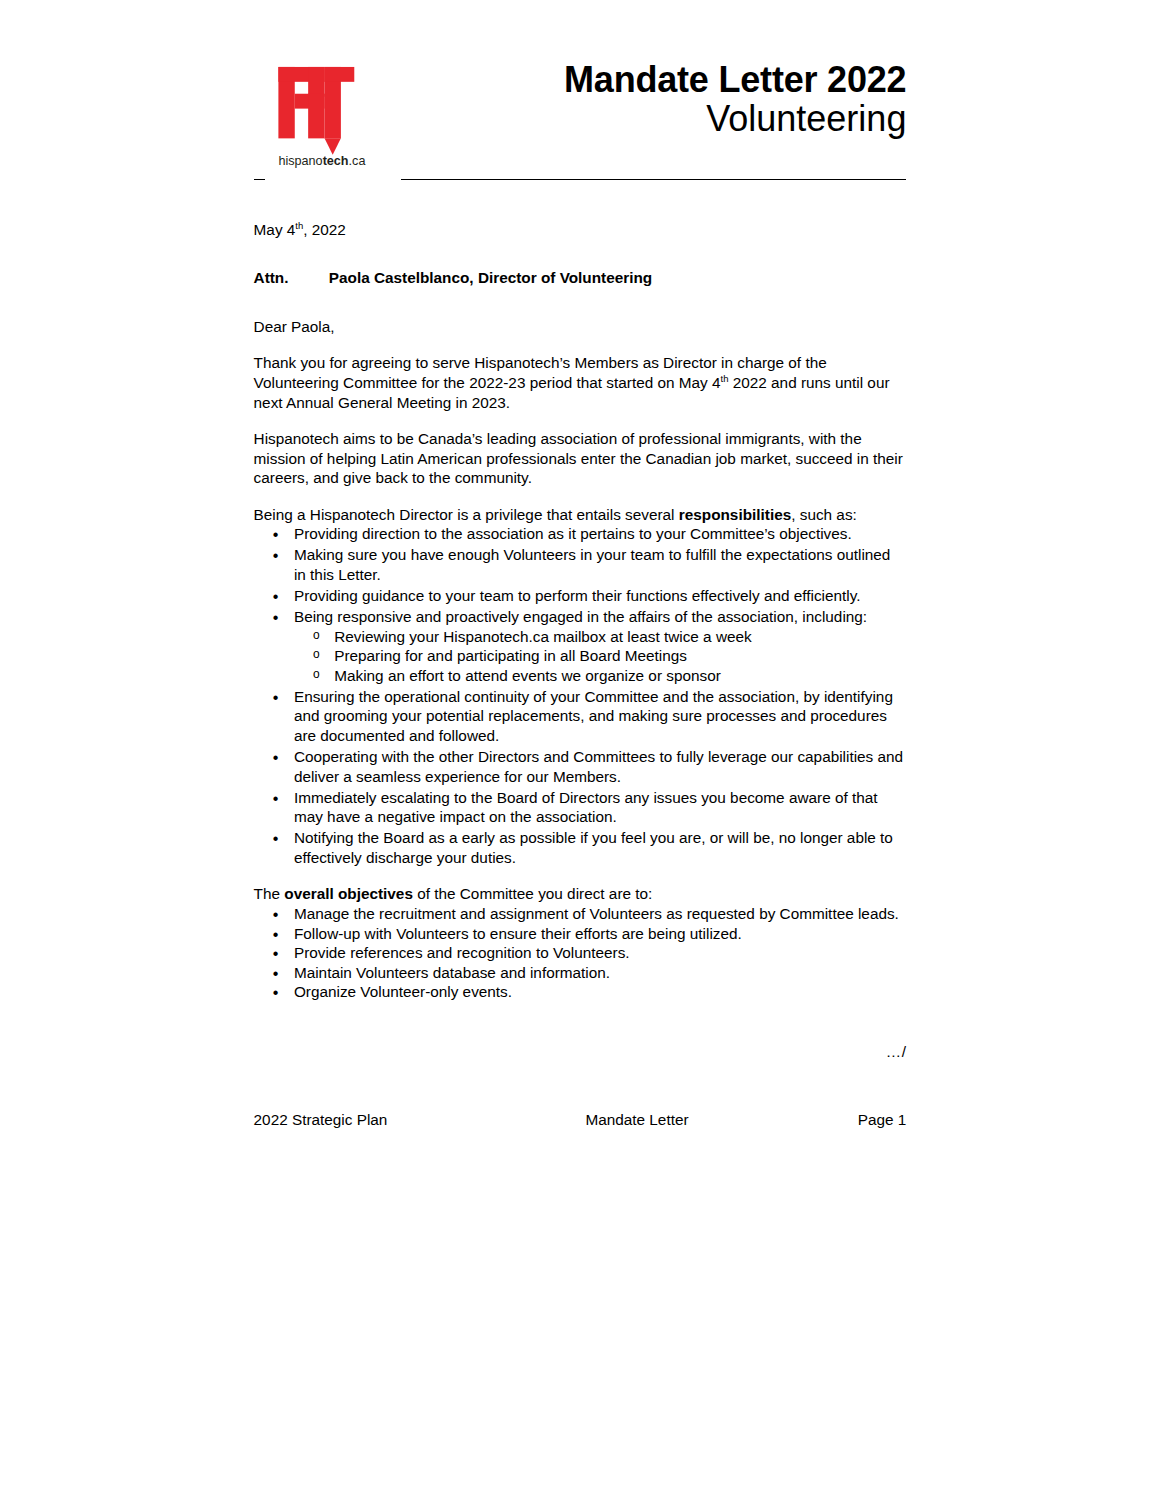hispanotech.ca
Mandate Letter 2022
Volunteering
May 4th, 2022
Attn. Paola Castelblanco, Director of Volunteering
Dear Paola,
Thank you for agreeing to serve Hispanotech’s Members as Director in charge of the Volunteering Committee for the 2022-23 period that started on May 4th 2022 and runs until our next Annual General Meeting in 2023.
Hispanotech aims to be Canada’s leading association of professional immigrants, with the mission of helping Latin American professionals enter the Canadian job market, succeed in their careers, and give back to the community.
Being a Hispanotech Director is a privilege that entails several responsibilities, such as:
Providing direction to the association as it pertains to your Committee’s objectives.
Making sure you have enough Volunteers in your team to fulfill the expectations outlined in this Letter.
Providing guidance to your team to perform their functions effectively and efficiently.
Being responsive and proactively engaged in the affairs of the association, including:
Reviewing your Hispanotech.ca mailbox at least twice a week
Preparing for and participating in all Board Meetings
Making an effort to attend events we organize or sponsor
Ensuring the operational continuity of your Committee and the association, by identifying and grooming your potential replacements, and making sure processes and procedures are documented and followed.
Cooperating with the other Directors and Committees to fully leverage our capabilities and deliver a seamless experience for our Members.
Immediately escalating to the Board of Directors any issues you become aware of that may have a negative impact on the association.
Notifying the Board as a early as possible if you feel you are, or will be, no longer able to effectively discharge your duties.
The overall objectives of the Committee you direct are to:
Manage the recruitment and assignment of Volunteers as requested by Committee leads.
Follow-up with Volunteers to ensure their efforts are being utilized.
Provide references and recognition to Volunteers.
Maintain Volunteers database and information.
Organize Volunteer-only events.
…/
2022 Strategic Plan
Mandate Letter
Page 1